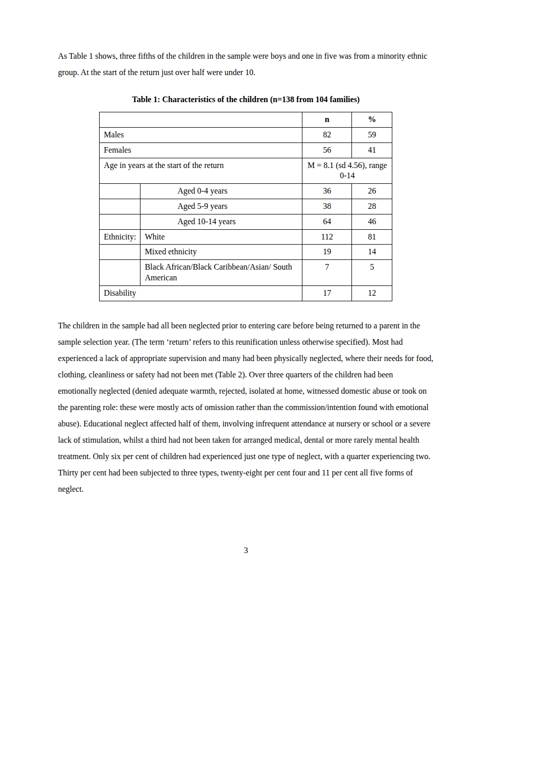As Table 1 shows, three fifths of the children in the sample were boys and one in five was from a minority ethnic group. At the start of the return just over half were under 10.
Table 1: Characteristics of the children (n=138 from 104 families)
| | n | % |
| --- | --- | --- |
| Males | 82 | 59 |
| Females | 56 | 41 |
| Age in years at the start of the return | M = 8.1 (sd 4.56), range 0-14 |
| | Aged 0-4 years | 36 | 26 |
| | Aged 5-9 years | 38 | 28 |
| | Aged 10-14 years | 64 | 46 |
| Ethnicity: | White | 112 | 81 |
| | Mixed ethnicity | 19 | 14 |
| | Black African/Black Caribbean/Asian/ South American | 7 | 5 |
| Disability | 17 | 12 |
The children in the sample had all been neglected prior to entering care before being returned to a parent in the sample selection year. (The term ‘return’ refers to this reunification unless otherwise specified). Most had experienced a lack of appropriate supervision and many had been physically neglected, where their needs for food, clothing, cleanliness or safety had not been met (Table 2). Over three quarters of the children had been emotionally neglected (denied adequate warmth, rejected, isolated at home, witnessed domestic abuse or took on the parenting role: these were mostly acts of omission rather than the commission/intention found with emotional abuse). Educational neglect affected half of them, involving infrequent attendance at nursery or school or a severe lack of stimulation, whilst a third had not been taken for arranged medical, dental or more rarely mental health treatment. Only six per cent of children had experienced just one type of neglect, with a quarter experiencing two. Thirty per cent had been subjected to three types, twenty-eight per cent four and 11 per cent all five forms of neglect.
3